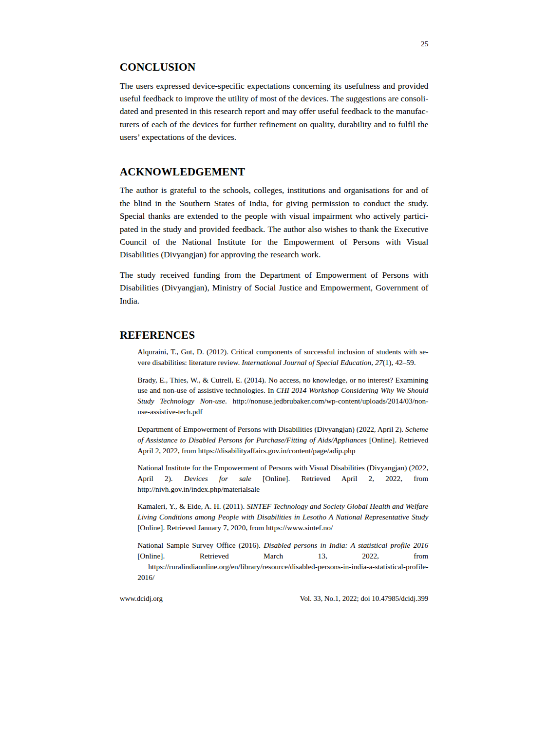25
CONCLUSION
The users expressed device-specific expectations concerning its usefulness and provided useful feedback to improve the utility of most of the devices. The suggestions are consolidated and presented in this research report and may offer useful feedback to the manufacturers of each of the devices for further refinement on quality, durability and to fulfil the users’ expectations of the devices.
ACKNOWLEDGEMENT
The author is grateful to the schools, colleges, institutions and organisations for and of the blind in the Southern States of India, for giving permission to conduct the study. Special thanks are extended to the people with visual impairment who actively participated in the study and provided feedback. The author also wishes to thank the Executive Council of the National Institute for the Empowerment of Persons with Visual Disabilities (Divyangjan) for approving the research work.
The study received funding from the Department of Empowerment of Persons with Disabilities (Divyangjan), Ministry of Social Justice and Empowerment, Government of India.
REFERENCES
Alquraini, T., Gut, D. (2012). Critical components of successful inclusion of students with severe disabilities: literature review. International Journal of Special Education, 27(1), 42–59.
Brady, E., Thies, W., & Cutrell, E. (2014). No access, no knowledge, or no interest? Examining use and non-use of assistive technologies. In CHI 2014 Workshop Considering Why We Should Study Technology Non-use. http://nonuse.jedbrubaker.com/wp-content/uploads/2014/03/non-use-assistive-tech.pdf
Department of Empowerment of Persons with Disabilities (Divyangjan) (2022, April 2). Scheme of Assistance to Disabled Persons for Purchase/Fitting of Aids/Appliances [Online]. Retrieved April 2, 2022, from https://disabilityaffairs.gov.in/content/page/adip.php
National Institute for the Empowerment of Persons with Visual Disabilities (Divyangjan) (2022, April 2). Devices for sale [Online]. Retrieved April 2, 2022, from http://nivh.gov.in/index.php/materialsale
Kamaleri, Y., & Eide, A. H. (2011). SINTEF Technology and Society Global Health and Welfare Living Conditions among People with Disabilities in Lesotho A National Representative Study [Online]. Retrieved January 7, 2020, from https://www.sintef.no/
National Sample Survey Office (2016). Disabled persons in India: A statistical profile 2016 [Online]. Retrieved March 13, 2022, from https://ruralindiaonline.org/en/library/resource/disabled-persons-in-india-a-statistical-profile-2016/
www.dcidj.org
Vol. 33, No.1, 2022; doi 10.47985/dcidj.399